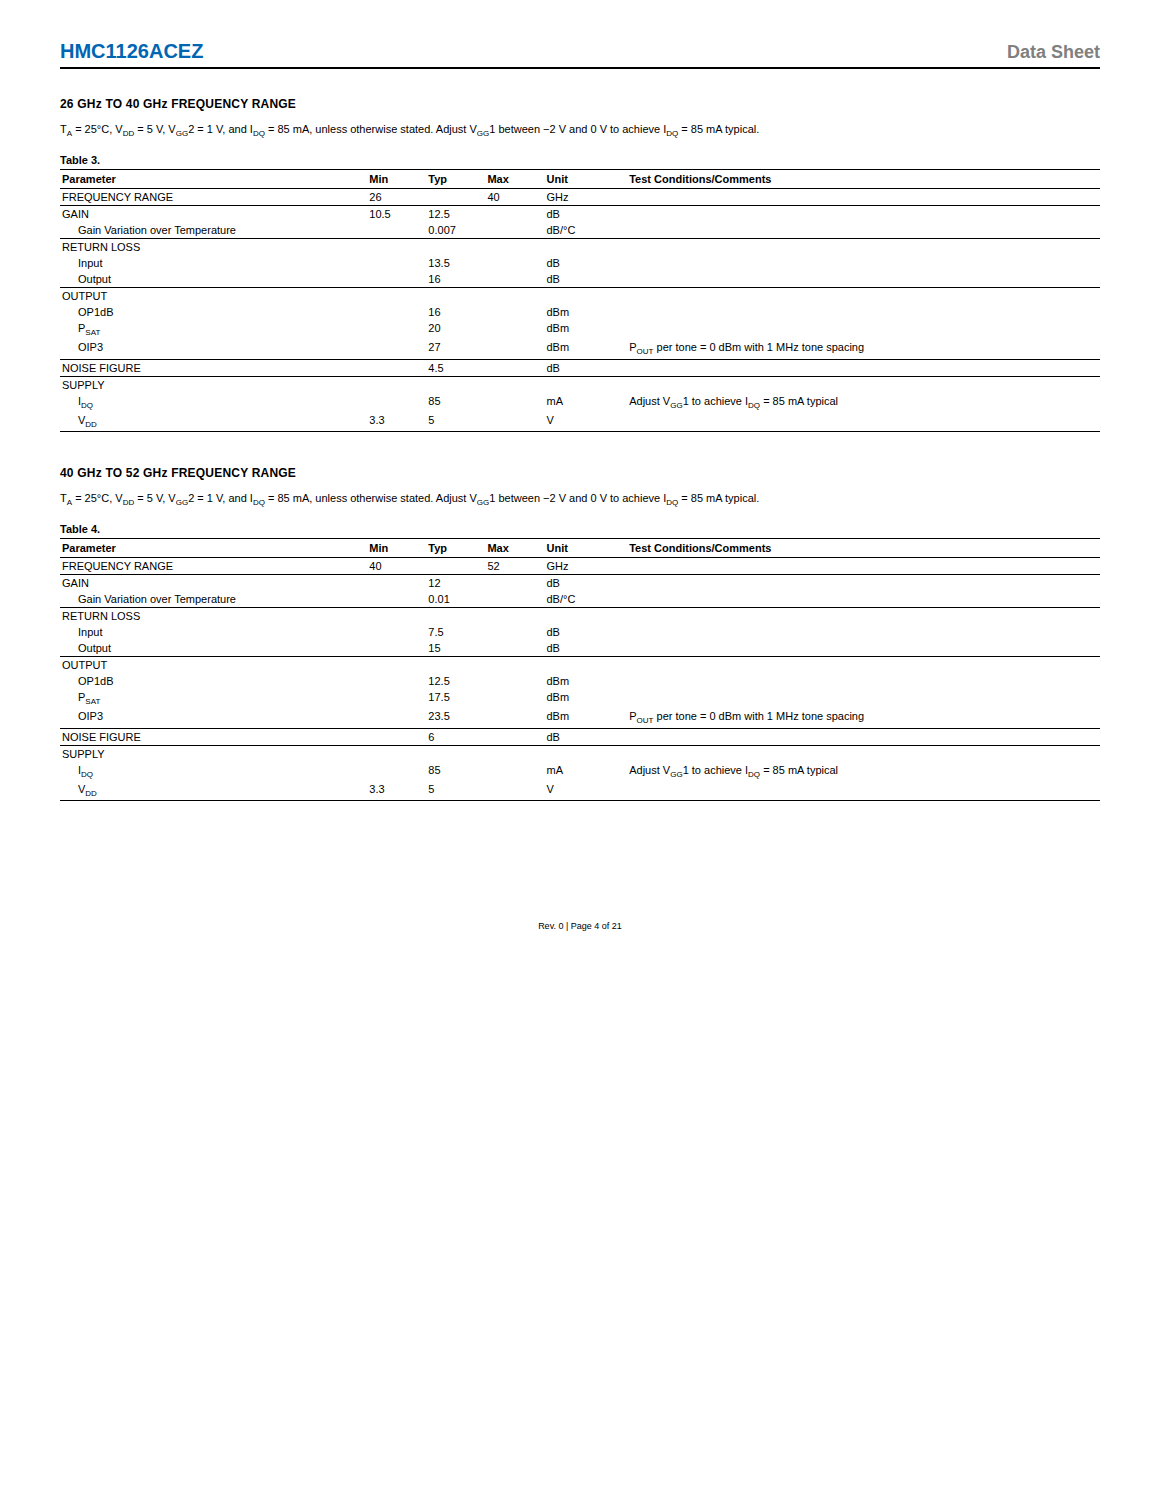HMC1126ACEZ Data Sheet
26 GHz TO 40 GHz FREQUENCY RANGE
TA = 25°C, VDD = 5 V, VGG2 = 1 V, and IDQ = 85 mA, unless otherwise stated. Adjust VGG1 between −2 V and 0 V to achieve IDQ = 85 mA typical.
Table 3.
| Parameter | Min | Typ | Max | Unit | Test Conditions/Comments |
| --- | --- | --- | --- | --- | --- |
| FREQUENCY RANGE | 26 | | 40 | GHz | |
| GAIN | 10.5 | 12.5 | | dB | |
| Gain Variation over Temperature | | 0.007 | | dB/°C | |
| RETURN LOSS | | | | | |
| Input | | 13.5 | | dB | |
| Output | | 16 | | dB | |
| OUTPUT | | | | | |
| OP1dB | | 16 | | dBm | |
| P SAT | | 20 | | dBm | |
| OIP3 | | 27 | | dBm | P OUT per tone = 0 dBm with 1 MHz tone spacing |
| NOISE FIGURE | | 4.5 | | dB | |
| SUPPLY | | | | | |
| I DQ | | 85 | | mA | Adjust V GG 1 to achieve I DQ = 85 mA typical |
| V DD | 3.3 | 5 | | V | |
40 GHz TO 52 GHz FREQUENCY RANGE
TA = 25°C, VDD = 5 V, VGG2 = 1 V, and IDQ = 85 mA, unless otherwise stated. Adjust VGG1 between −2 V and 0 V to achieve IDQ = 85 mA typical.
Table 4.
| Parameter | Min | Typ | Max | Unit | Test Conditions/Comments |
| --- | --- | --- | --- | --- | --- |
| FREQUENCY RANGE | 40 | | 52 | GHz | |
| GAIN | | 12 | | dB | |
| Gain Variation over Temperature | | 0.01 | | dB/°C | |
| RETURN LOSS | | | | | |
| Input | | 7.5 | | dB | |
| Output | | 15 | | dB | |
| OUTPUT | | | | | |
| OP1dB | | 12.5 | | dBm | |
| P SAT | | 17.5 | | dBm | |
| OIP3 | | 23.5 | | dBm | P OUT per tone = 0 dBm with 1 MHz tone spacing |
| NOISE FIGURE | | 6 | | dB | |
| SUPPLY | | | | | |
| I DQ | | 85 | | mA | Adjust V GG 1 to achieve I DQ = 85 mA typical |
| V DD | 3.3 | 5 | | V | |
Rev. 0 | Page 4 of 21